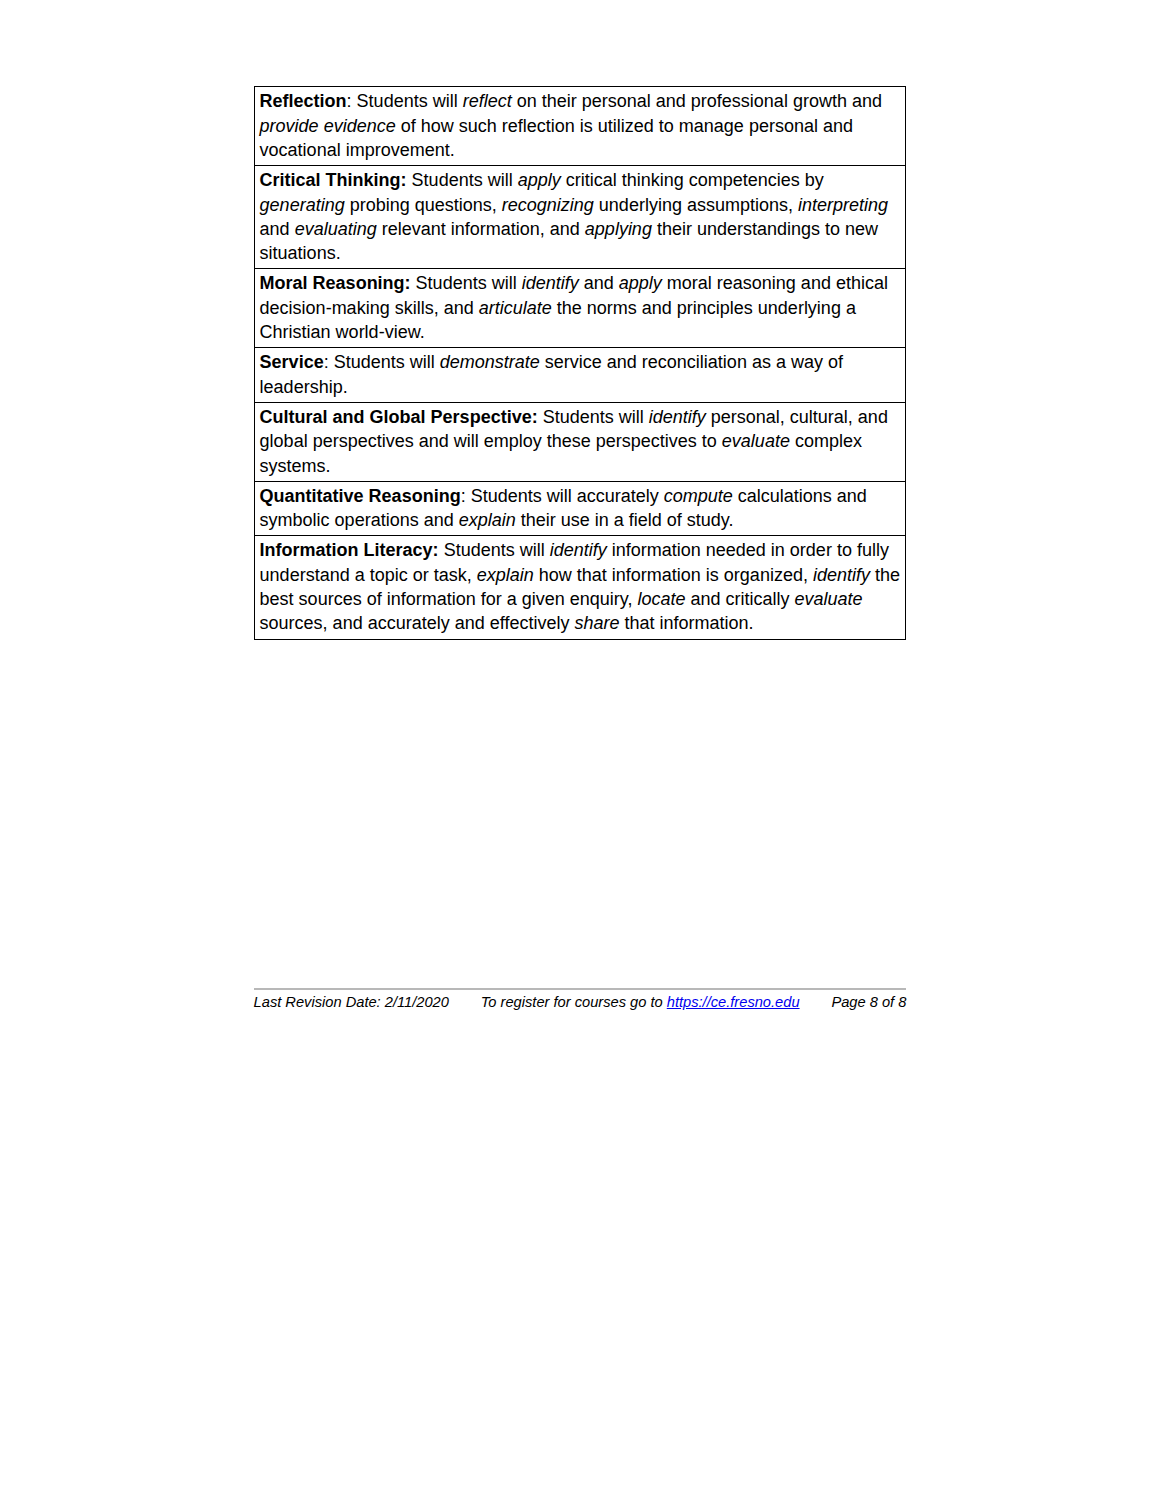| Reflection : Students will reflect on their personal and professional growth and provide evidence of how such reflection is utilized to manage personal and vocational improvement. |
| Critical Thinking: Students will apply critical thinking competencies by generating probing questions, recognizing underlying assumptions, interpreting and evaluating relevant information, and applying their understandings to new situations. |
| Moral Reasoning: Students will identify and apply moral reasoning and ethical decision-making skills, and articulate the norms and principles underlying a Christian world-view. |
| Service : Students will demonstrate service and reconciliation as a way of leadership. |
| Cultural and Global Perspective: Students will identify personal, cultural, and global perspectives and will employ these perspectives to evaluate complex systems. |
| Quantitative Reasoning : Students will accurately compute calculations and symbolic operations and explain their use in a field of study. |
| Information Literacy: Students will identify information needed in order to fully understand a topic or task, explain how that information is organized, identify the best sources of information for a given enquiry, locate and critically evaluate sources, and accurately and effectively share that information. |
Last Revision Date: 2/11/2020 To register for courses go to https://ce.fresno.edu Page 8 of 8